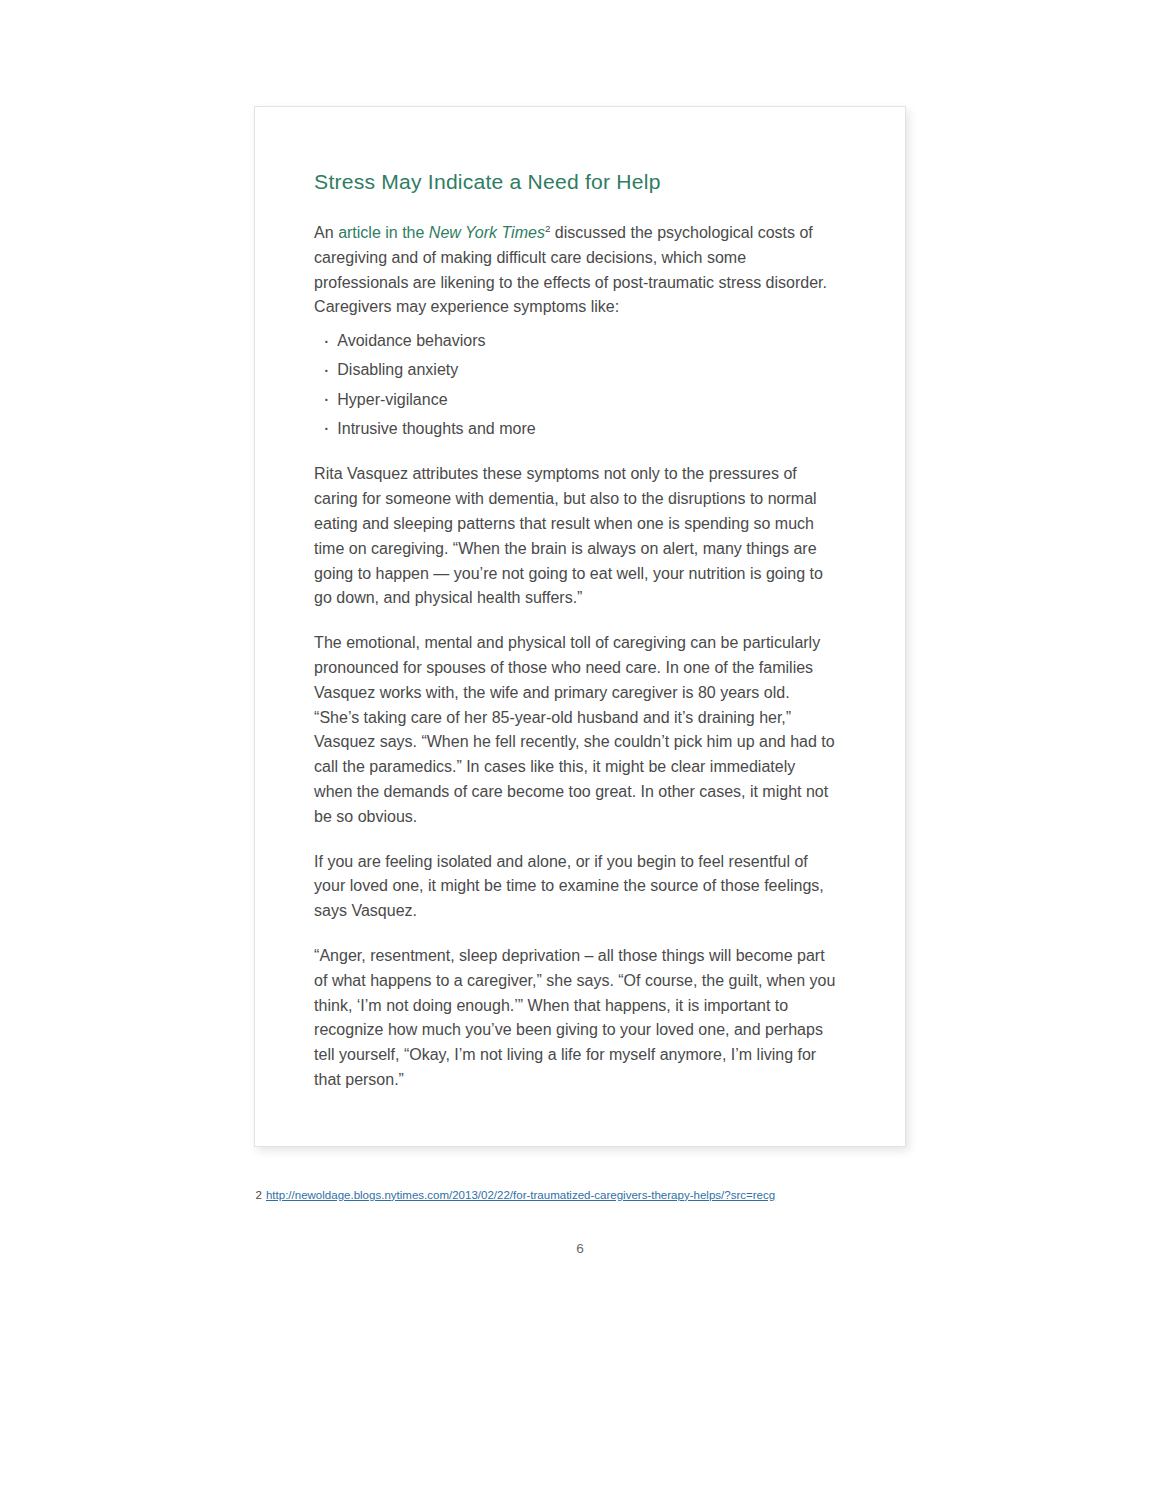Stress May Indicate a Need for Help
An article in the New York Times2 discussed the psychological costs of caregiving and of making difficult care decisions, which some professionals are likening to the effects of post-traumatic stress disorder. Caregivers may experience symptoms like:
Avoidance behaviors
Disabling anxiety
Hyper-vigilance
Intrusive thoughts and more
Rita Vasquez attributes these symptoms not only to the pressures of caring for someone with dementia, but also to the disruptions to normal eating and sleeping patterns that result when one is spending so much time on caregiving. “When the brain is always on alert, many things are going to happen — you’re not going to eat well, your nutrition is going to go down, and physical health suffers.”
The emotional, mental and physical toll of caregiving can be particularly pronounced for spouses of those who need care. In one of the families Vasquez works with, the wife and primary caregiver is 80 years old. “She’s taking care of her 85-year-old husband and it’s draining her,” Vasquez says. “When he fell recently, she couldn’t pick him up and had to call the paramedics.” In cases like this, it might be clear immediately when the demands of care become too great. In other cases, it might not be so obvious.
If you are feeling isolated and alone, or if you begin to feel resentful of your loved one, it might be time to examine the source of those feelings, says Vasquez.
“Anger, resentment, sleep deprivation – all those things will become part of what happens to a caregiver,” she says. “Of course, the guilt, when you think, ‘I’m not doing enough.’” When that happens, it is important to recognize how much you’ve been giving to your loved one, and perhaps tell yourself, “Okay, I’m not living a life for myself anymore, I’m living for that person.”
2 http://newoldage.blogs.nytimes.com/2013/02/22/for-traumatized-caregivers-therapy-helps/?src=recg
6